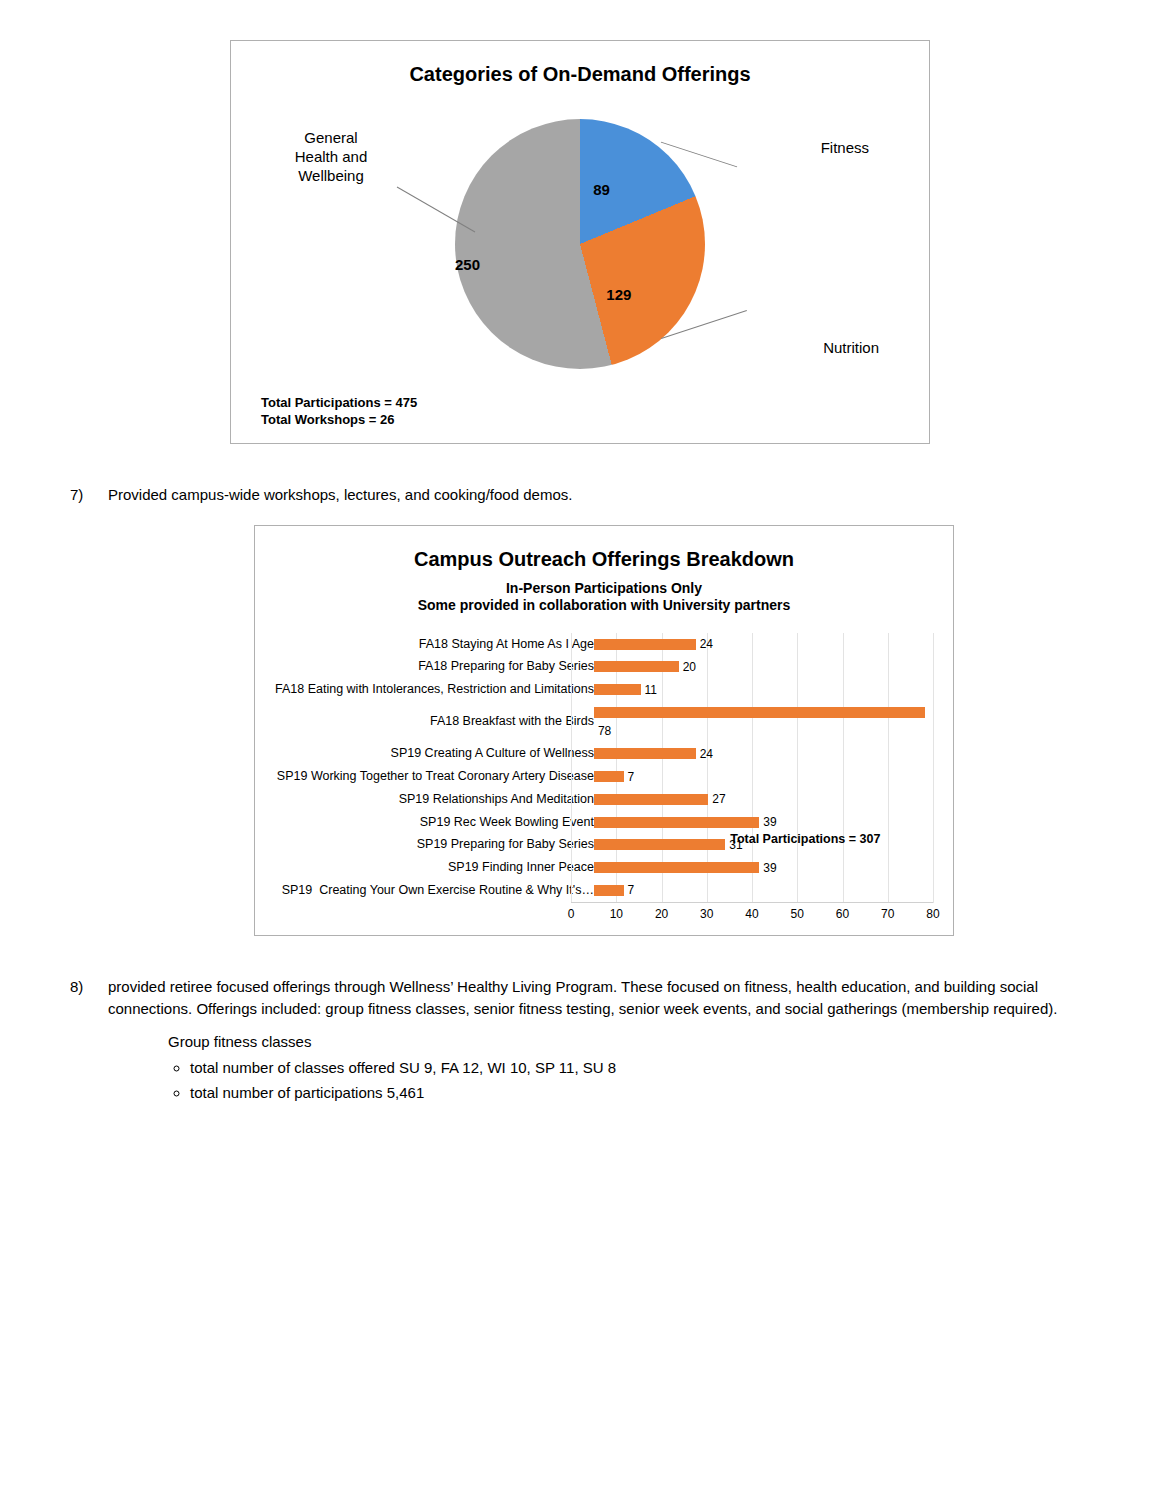Categories of On-Demand Offerings
89 129 250 Fitness Nutrition General
Health and
Wellbeing
Total Participations = 475
Total Workshops = 26
7) Provided campus-wide workshops, lectures, and cooking/food demos.
Campus Outreach Offerings Breakdown
In-Person Participations Only
Some provided in collaboration with University partners
| FA18 Staying At Home As I Age | 24 |
| FA18 Preparing for Baby Series | 20 |
| FA18 Eating with Intolerances, Restriction and Limitations | 11 |
| FA18 Breakfast with the Birds | 78 |
| SP19 Creating A Culture of Wellness | 24 |
| SP19 Working Together to Treat Coronary Artery Disease | 7 |
| SP19 Relationships And Meditation | 27 |
| SP19 Rec Week Bowling Event | 39 |
| SP19 Preparing for Baby Series | 31 |
| SP19 Finding Inner Peace | 39 |
| SP19 Creating Your Own Exercise Routine & Why It's… | 7 |
Total Participations = 307
0 10 20 30 40 50 60 70 80
8) provided retiree focused offerings through Wellness’ Healthy Living Program. These focused on fitness, health education, and building social connections. Offerings included: group fitness classes, senior fitness testing, senior week events, and social gatherings (membership required).
Group fitness classes
total number of classes offered SU 9, FA 12, WI 10, SP 11, SU 8
total number of participations 5,461